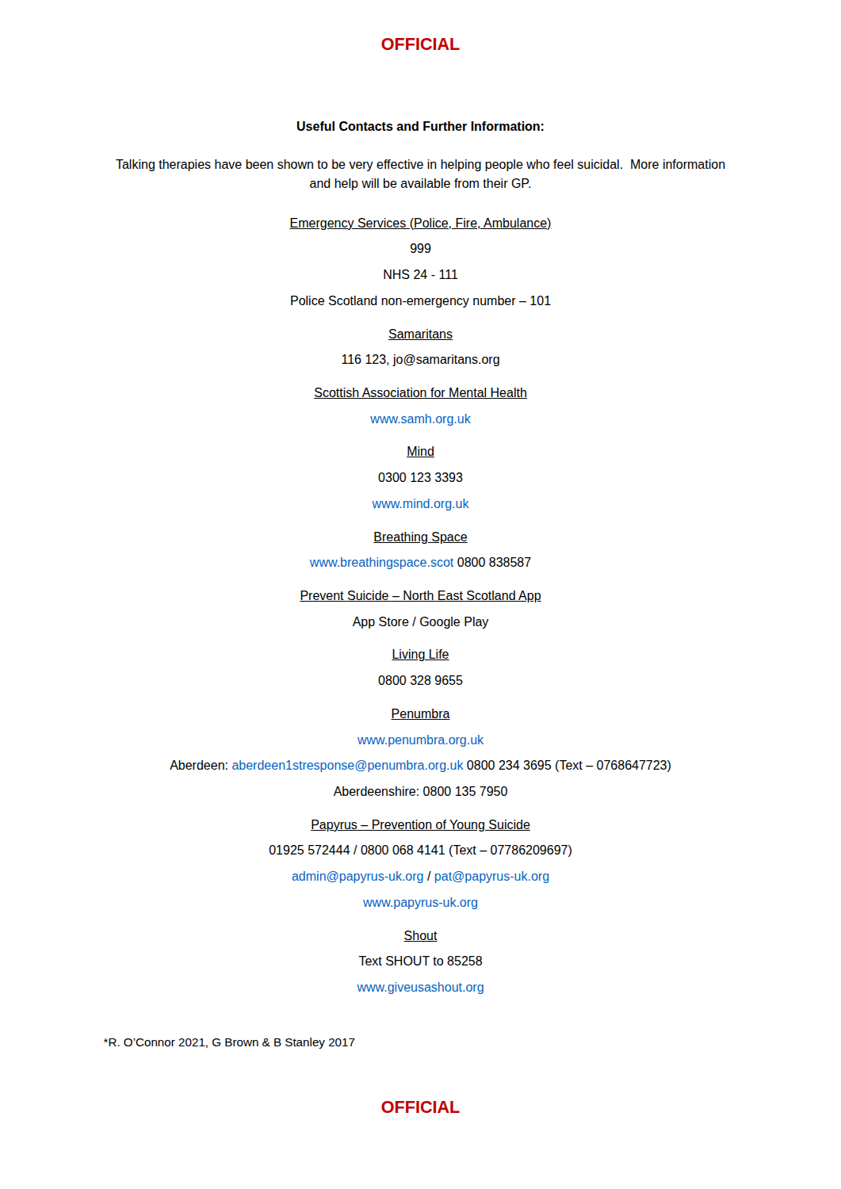OFFICIAL
Useful Contacts and Further Information:
Talking therapies have been shown to be very effective in helping people who feel suicidal. More information and help will be available from their GP.
Emergency Services (Police, Fire, Ambulance)
999
NHS 24 - 111
Police Scotland non-emergency number – 101
Samaritans
116 123, jo@samaritans.org
Scottish Association for Mental Health
www.samh.org.uk
Mind
0300 123 3393
www.mind.org.uk
Breathing Space
www.breathingspace.scot 0800 838587
Prevent Suicide – North East Scotland App
App Store / Google Play
Living Life
0800 328 9655
Penumbra
www.penumbra.org.uk
Aberdeen: aberdeen1stresponse@penumbra.org.uk 0800 234 3695 (Text – 0768647723)
Aberdeenshire: 0800 135 7950
Papyrus – Prevention of Young Suicide
01925 572444 / 0800 068 4141 (Text – 07786209697)
admin@papyrus-uk.org / pat@papyrus-uk.org
www.papyrus-uk.org
Shout
Text SHOUT to 85258
www.giveusashout.org
*R. O’Connor 2021, G Brown & B Stanley 2017
OFFICIAL